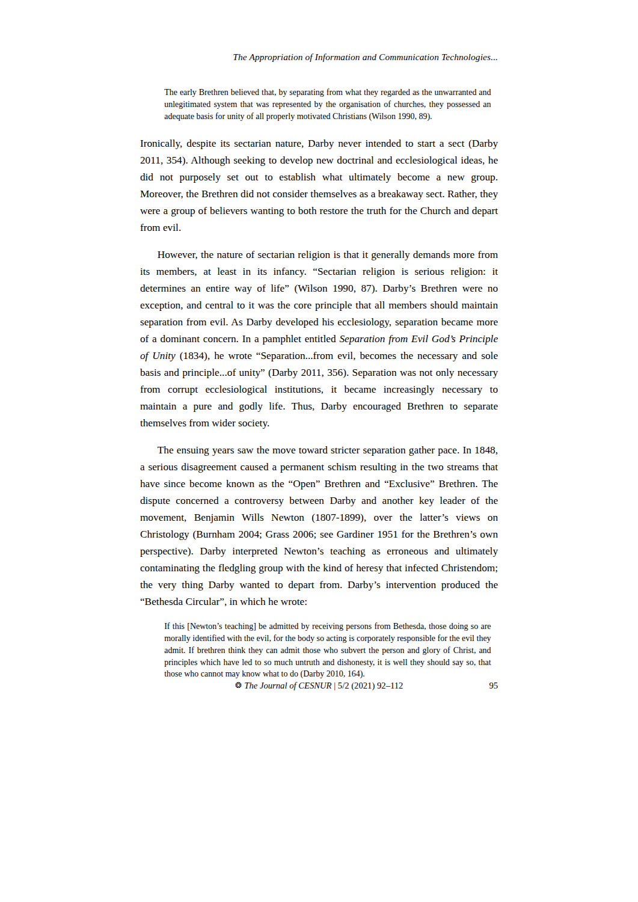The Appropriation of Information and Communication Technologies...
The early Brethren believed that, by separating from what they regarded as the unwarranted and unlegitimated system that was represented by the organisation of churches, they possessed an adequate basis for unity of all properly motivated Christians (Wilson 1990, 89).
Ironically, despite its sectarian nature, Darby never intended to start a sect (Darby 2011, 354). Although seeking to develop new doctrinal and ecclesiological ideas, he did not purposely set out to establish what ultimately become a new group. Moreover, the Brethren did not consider themselves as a breakaway sect. Rather, they were a group of believers wanting to both restore the truth for the Church and depart from evil.
However, the nature of sectarian religion is that it generally demands more from its members, at least in its infancy. “Sectarian religion is serious religion: it determines an entire way of life” (Wilson 1990, 87). Darby’s Brethren were no exception, and central to it was the core principle that all members should maintain separation from evil. As Darby developed his ecclesiology, separation became more of a dominant concern. In a pamphlet entitled Separation from Evil God’s Principle of Unity (1834), he wrote “Separation...from evil, becomes the necessary and sole basis and principle...of unity” (Darby 2011, 356). Separation was not only necessary from corrupt ecclesiological institutions, it became increasingly necessary to maintain a pure and godly life. Thus, Darby encouraged Brethren to separate themselves from wider society.
The ensuing years saw the move toward stricter separation gather pace. In 1848, a serious disagreement caused a permanent schism resulting in the two streams that have since become known as the “Open” Brethren and “Exclusive” Brethren. The dispute concerned a controversy between Darby and another key leader of the movement, Benjamin Wills Newton (1807-1899), over the latter’s views on Christology (Burnham 2004; Grass 2006; see Gardiner 1951 for the Brethren’s own perspective). Darby interpreted Newton’s teaching as erroneous and ultimately contaminating the fledgling group with the kind of heresy that infected Christendom; the very thing Darby wanted to depart from. Darby’s intervention produced the “Bethesda Circular”, in which he wrote:
If this [Newton’s teaching] be admitted by receiving persons from Bethesda, those doing so are morally identified with the evil, for the body so acting is corporately responsible for the evil they admit. If brethren think they can admit those who subvert the person and glory of Christ, and principles which have led to so much untruth and dishonesty, it is well they should say so, that those who cannot may know what to do (Darby 2010, 164).
❂The Journal of CESNUR | 5/2 (2021) 92–112 95